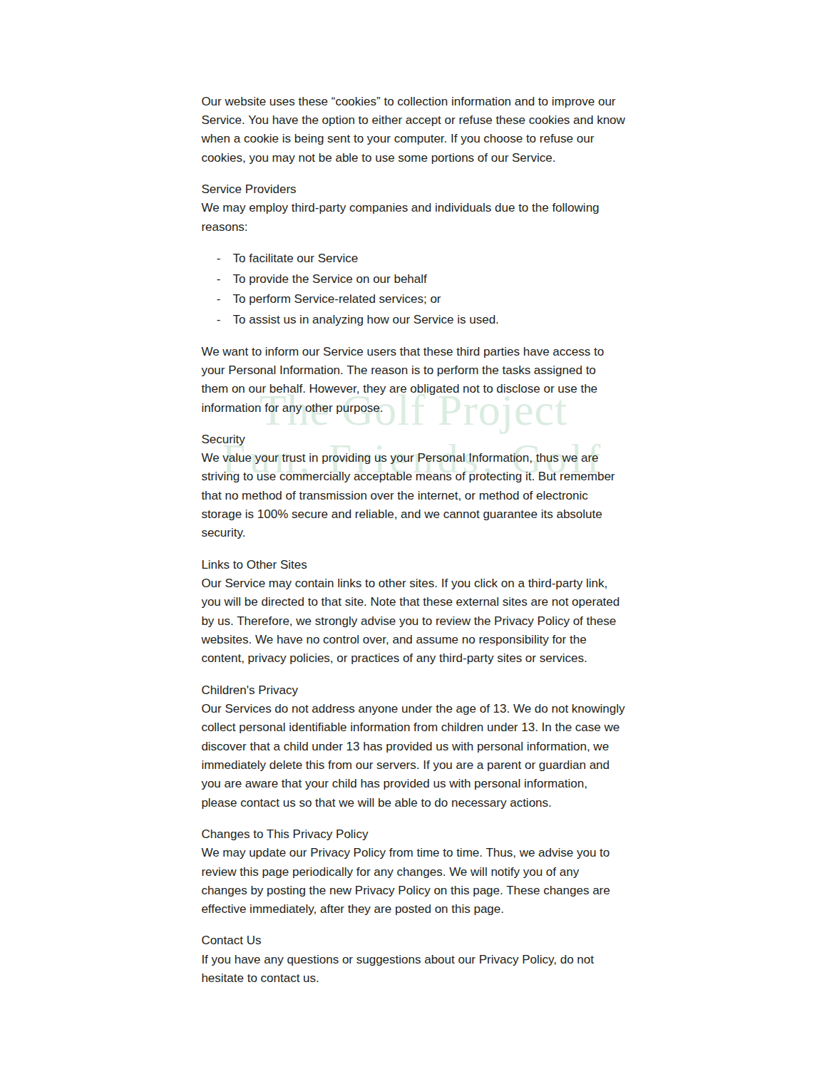The Golf Project Fun, Friends, Golf
Our website uses these “cookies” to collection information and to improve our Service. You have the option to either accept or refuse these cookies and know when a cookie is being sent to your computer. If you choose to refuse our cookies, you may not be able to use some portions of our Service.
Service Providers We may employ third-party companies and individuals due to the following reasons:
To facilitate our Service
To provide the Service on our behalf
To perform Service-related services; or
To assist us in analyzing how our Service is used.
We want to inform our Service users that these third parties have access to your Personal Information. The reason is to perform the tasks assigned to them on our behalf. However, they are obligated not to disclose or use the information for any other purpose.
Security We value your trust in providing us your Personal Information, thus we are striving to use commercially acceptable means of protecting it. But remember that no method of transmission over the internet, or method of electronic storage is 100% secure and reliable, and we cannot guarantee its absolute security.
Links to Other Sites Our Service may contain links to other sites. If you click on a third-party link, you will be directed to that site. Note that these external sites are not operated by us. Therefore, we strongly advise you to review the Privacy Policy of these websites. We have no control over, and assume no responsibility for the content, privacy policies, or practices of any third-party sites or services.
Children's Privacy Our Services do not address anyone under the age of 13. We do not knowingly collect personal identifiable information from children under 13. In the case we discover that a child under 13 has provided us with personal information, we immediately delete this from our servers. If you are a parent or guardian and you are aware that your child has provided us with personal information, please contact us so that we will be able to do necessary actions.
Changes to This Privacy Policy We may update our Privacy Policy from time to time. Thus, we advise you to review this page periodically for any changes. We will notify you of any changes by posting the new Privacy Policy on this page. These changes are effective immediately, after they are posted on this page.
Contact Us If you have any questions or suggestions about our Privacy Policy, do not hesitate to contact us.